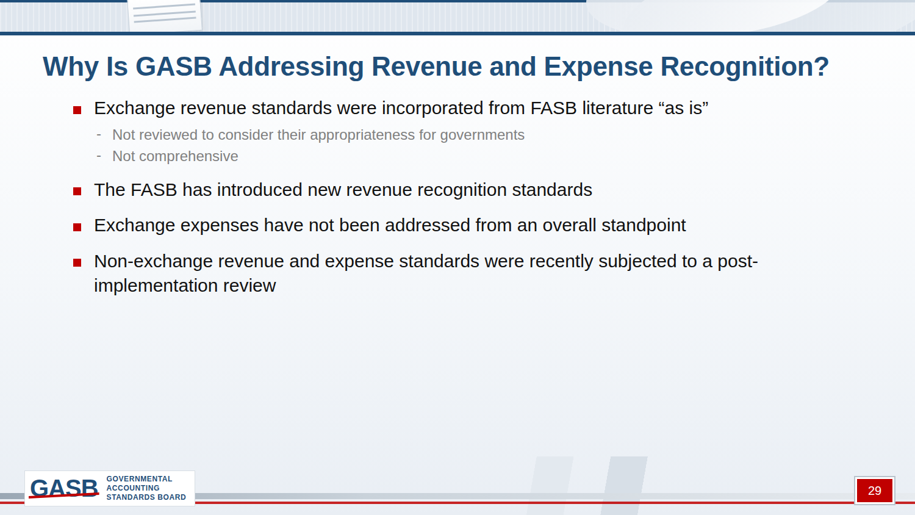Why Is GASB Addressing Revenue and Expense Recognition?
Exchange revenue standards were incorporated from FASB literature “as is”
Not reviewed to consider their appropriateness for governments
Not comprehensive
The FASB has introduced new revenue recognition standards
Exchange expenses have not been addressed from an overall standpoint
Non-exchange revenue and expense standards were recently subjected to a post-implementation review
GASB
Governmental
Accounting
Standards Board
29